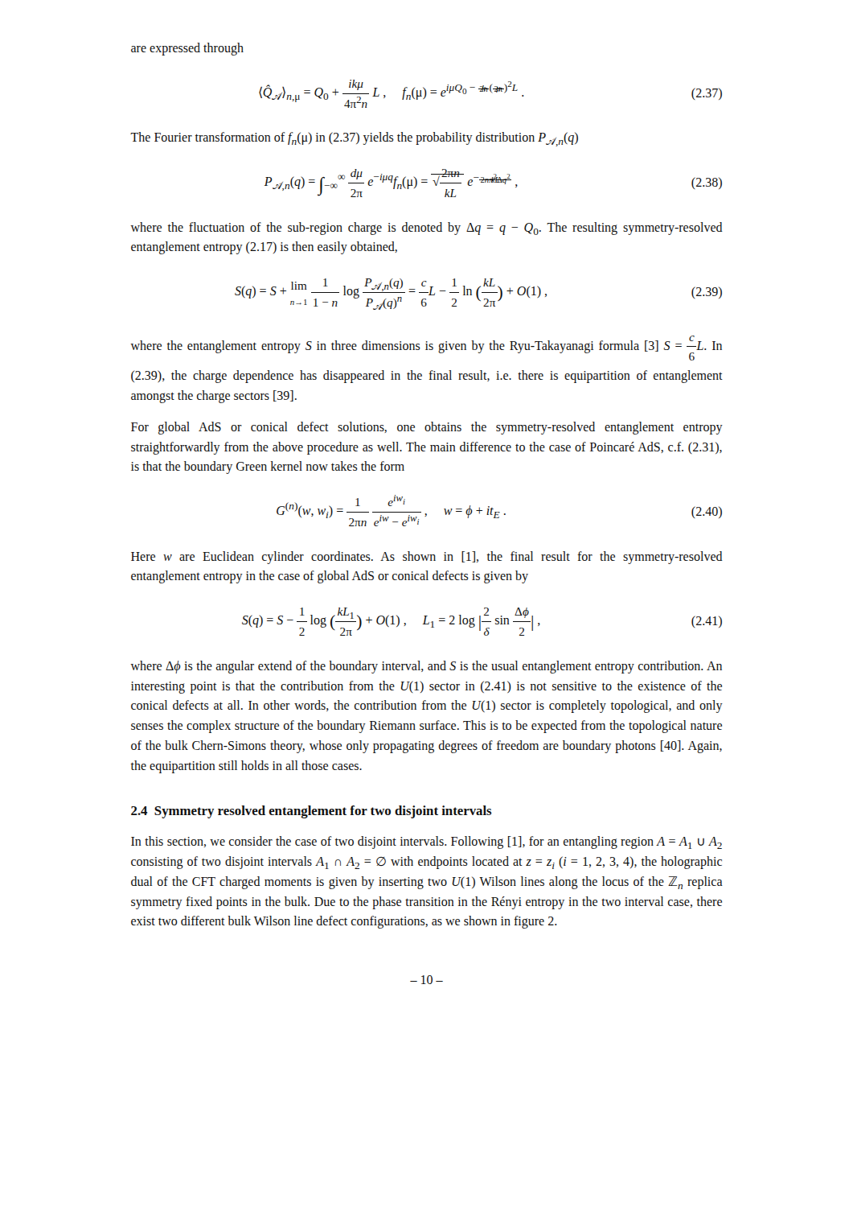are expressed through
⟨Q̂𝒜⟩n,μ = Q0 + ikμ 4π2n L , fn(μ) = eiμQ0 − k 2n(μ 2π)2L .
(2.37)
The Fourier transformation of fn(μ) in (2.37) yields the probability distribution P𝒜,n(q)
P𝒜,n(q) = ∫−∞∞ dμ 2π e−iμqfn(μ) = √2πn kL e−2nπ2Δq2 kL ,
(2.38)
where the fluctuation of the sub-region charge is denoted by Δq = q − Q0. The resulting symmetry-resolved entanglement entropy (2.17) is then easily obtained,
S(q) = S + limn→1 11 − n log P𝒜,n(q) P𝒜(q)n = c 6 L − 12 ln (kL 2π) + O(1) ,
(2.39)
where the entanglement entropy S in three dimensions is given by the Ryu-Takayanagi formula [3] S = c 6 L. In (2.39), the charge dependence has disappeared in the final result, i.e. there is equipartition of entanglement amongst the charge sectors [39].
For global AdS or conical defect solutions, one obtains the symmetry-resolved entanglement entropy straightforwardly from the above procedure as well. The main difference to the case of Poincaré AdS, c.f. (2.31), is that the boundary Green kernel now takes the form
G(n)(w, wi) = 12πn eiwi eiw − eiwi , w = ϕ + itE .
(2.40)
Here w are Euclidean cylinder coordinates. As shown in [1], the final result for the symmetry-resolved entanglement entropy in the case of global AdS or conical defects is given by
S(q) = S − 12 log (kL12π) + O(1) , L1 = 2 log |2 δ sin Δϕ 2| ,
(2.41)
where Δϕ is the angular extend of the boundary interval, and S is the usual entanglement entropy contribution. An interesting point is that the contribution from the U(1) sector in (2.41) is not sensitive to the existence of the conical defects at all. In other words, the contribution from the U(1) sector is completely topological, and only senses the complex structure of the boundary Riemann surface. This is to be expected from the topological nature of the bulk Chern-Simons theory, whose only propagating degrees of freedom are boundary photons [40]. Again, the equipartition still holds in all those cases.
2.4 Symmetry resolved entanglement for two disjoint intervals
In this section, we consider the case of two disjoint intervals. Following [1], for an entangling region A = A1 ∪ A2 consisting of two disjoint intervals A1 ∩ A2 = ∅ with endpoints located at z = zi (i = 1, 2, 3, 4), the holographic dual of the CFT charged moments is given by inserting two U(1) Wilson lines along the locus of the ℤn replica symmetry fixed points in the bulk. Due to the phase transition in the Rényi entropy in the two interval case, there exist two different bulk Wilson line defect configurations, as we shown in figure 2.
– 10 –